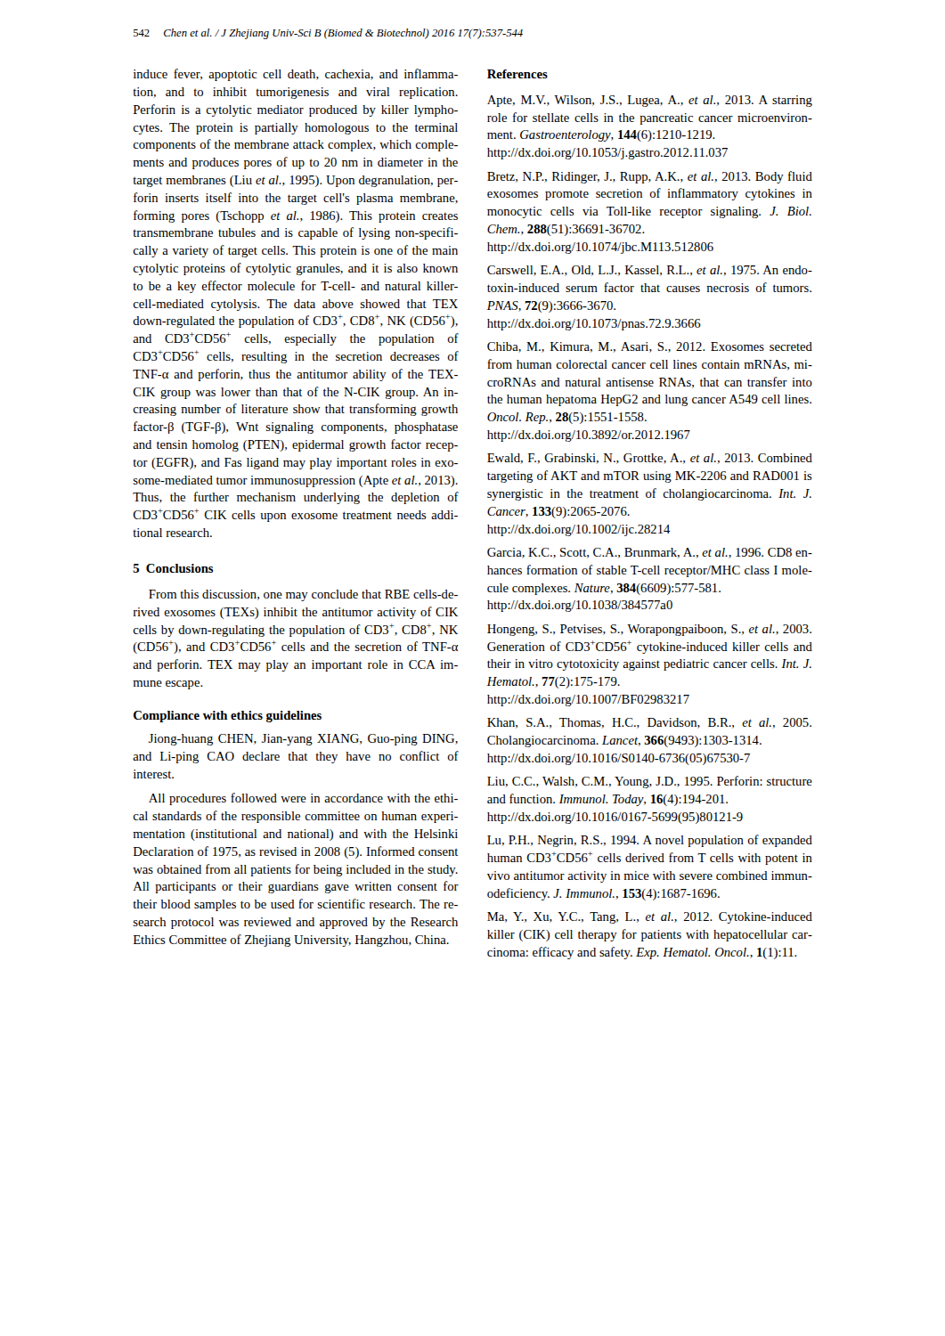542 Chen et al. / J Zhejiang Univ-Sci B (Biomed & Biotechnol) 2016 17(7):537-544
induce fever, apoptotic cell death, cachexia, and inflammation, and to inhibit tumorigenesis and viral replication. Perforin is a cytolytic mediator produced by killer lymphocytes. The protein is partially homologous to the terminal components of the membrane attack complex, which complements and produces pores of up to 20 nm in diameter in the target membranes (Liu et al., 1995). Upon degranulation, perforin inserts itself into the target cell's plasma membrane, forming pores (Tschopp et al., 1986). This protein creates transmembrane tubules and is capable of lysing non-specifically a variety of target cells. This protein is one of the main cytolytic proteins of cytolytic granules, and it is also known to be a key effector molecule for T-cell- and natural killer-cell-mediated cytolysis. The data above showed that TEX down-regulated the population of CD3+, CD8+, NK (CD56+), and CD3+CD56+ cells, especially the population of CD3+CD56+ cells, resulting in the secretion decreases of TNF-α and perforin, thus the antitumor ability of the TEX-CIK group was lower than that of the N-CIK group. An increasing number of literature show that transforming growth factor-β (TGF-β), Wnt signaling components, phosphatase and tensin homolog (PTEN), epidermal growth factor receptor (EGFR), and Fas ligand may play important roles in exosome-mediated tumor immunosuppression (Apte et al., 2013). Thus, the further mechanism underlying the depletion of CD3+CD56+ CIK cells upon exosome treatment needs additional research.
5 Conclusions
From this discussion, one may conclude that RBE cells-derived exosomes (TEXs) inhibit the antitumor activity of CIK cells by down-regulating the population of CD3+, CD8+, NK (CD56+), and CD3+CD56+ cells and the secretion of TNF-α and perforin. TEX may play an important role in CCA immune escape.
Compliance with ethics guidelines
Jiong-huang CHEN, Jian-yang XIANG, Guo-ping DING, and Li-ping CAO declare that they have no conflict of interest.
All procedures followed were in accordance with the ethical standards of the responsible committee on human experimentation (institutional and national) and with the Helsinki Declaration of 1975, as revised in 2008 (5). Informed consent was obtained from all patients for being included in the study. All participants or their guardians gave written consent for their blood samples to be used for scientific research. The research protocol was reviewed and approved by the Research Ethics Committee of Zhejiang University, Hangzhou, China.
References
Apte, M.V., Wilson, J.S., Lugea, A., et al., 2013. A starring role for stellate cells in the pancreatic cancer microenvironment. Gastroenterology, 144(6):1210-1219.
http://dx.doi.org/10.1053/j.gastro.2012.11.037
Bretz, N.P., Ridinger, J., Rupp, A.K., et al., 2013. Body fluid exosomes promote secretion of inflammatory cytokines in monocytic cells via Toll-like receptor signaling. J. Biol. Chem., 288(51):36691-36702.
http://dx.doi.org/10.1074/jbc.M113.512806
Carswell, E.A., Old, L.J., Kassel, R.L., et al., 1975. An endotoxin-induced serum factor that causes necrosis of tumors. PNAS, 72(9):3666-3670.
http://dx.doi.org/10.1073/pnas.72.9.3666
Chiba, M., Kimura, M., Asari, S., 2012. Exosomes secreted from human colorectal cancer cell lines contain mRNAs, microRNAs and natural antisense RNAs, that can transfer into the human hepatoma HepG2 and lung cancer A549 cell lines. Oncol. Rep., 28(5):1551-1558.
http://dx.doi.org/10.3892/or.2012.1967
Ewald, F., Grabinski, N., Grottke, A., et al., 2013. Combined targeting of AKT and mTOR using MK-2206 and RAD001 is synergistic in the treatment of cholangiocarcinoma. Int. J. Cancer, 133(9):2065-2076.
http://dx.doi.org/10.1002/ijc.28214
Garcia, K.C., Scott, C.A., Brunmark, A., et al., 1996. CD8 enhances formation of stable T-cell receptor/MHC class I molecule complexes. Nature, 384(6609):577-581.
http://dx.doi.org/10.1038/384577a0
Hongeng, S., Petvises, S., Worapongpaiboon, S., et al., 2003. Generation of CD3+CD56+ cytokine-induced killer cells and their in vitro cytotoxicity against pediatric cancer cells. Int. J. Hematol., 77(2):175-179.
http://dx.doi.org/10.1007/BF02983217
Khan, S.A., Thomas, H.C., Davidson, B.R., et al., 2005. Cholangiocarcinoma. Lancet, 366(9493):1303-1314.
http://dx.doi.org/10.1016/S0140-6736(05)67530-7
Liu, C.C., Walsh, C.M., Young, J.D., 1995. Perforin: structure and function. Immunol. Today, 16(4):194-201.
http://dx.doi.org/10.1016/0167-5699(95)80121-9
Lu, P.H., Negrin, R.S., 1994. A novel population of expanded human CD3+CD56+ cells derived from T cells with potent in vivo antitumor activity in mice with severe combined immunodeficiency. J. Immunol., 153(4):1687-1696.
Ma, Y., Xu, Y.C., Tang, L., et al., 2012. Cytokine-induced killer (CIK) cell therapy for patients with hepatocellular carcinoma: efficacy and safety. Exp. Hematol. Oncol., 1(1):11.